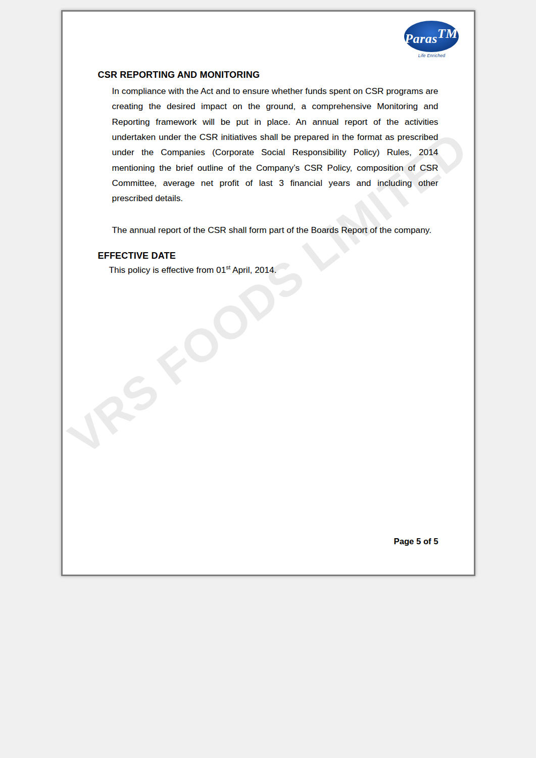ParasTM
Life Enriched
VRS FOODS LIMITED
CSR REPORTING AND MONITORING
In compliance with the Act and to ensure whether funds spent on CSR programs are creating the desired impact on the ground, a comprehensive Monitoring and Reporting framework will be put in place. An annual report of the activities undertaken under the CSR initiatives shall be prepared in the format as prescribed under the Companies (Corporate Social Responsibility Policy) Rules, 2014 mentioning the brief outline of the Company’s CSR Policy, composition of CSR Committee, average net profit of last 3 financial years and including other prescribed details.
The annual report of the CSR shall form part of the Boards Report of the company.
EFFECTIVE DATE
This policy is effective from 01st April, 2014.
Page 5 of 5